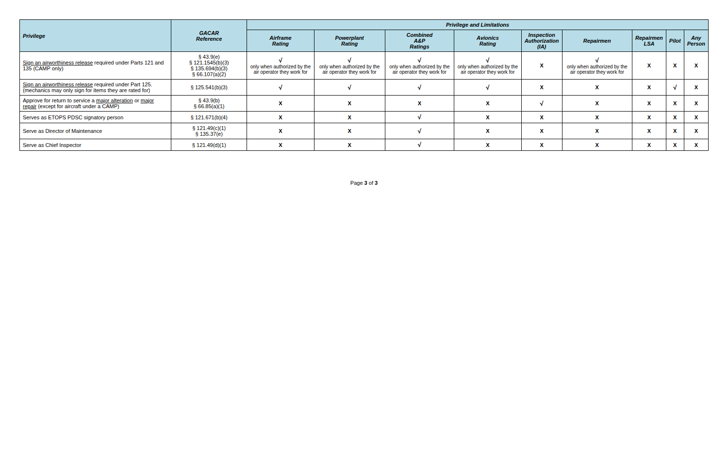| Privilege | GACAR Reference | Privilege and Limitations |
| --- | --- | --- |
| Airframe Rating | Powerplant Rating | Combined A&P Ratings | Avionics Rating | Inspection Authorization (IA) | Repairmen | Repairmen LSA | Pilot | Any Person |
| Sign an airworthiness release required under Parts 121 and 135 (CAMP only) | § 43.9(e) § 121.1545(b)(3) § 135.694(b)(3) § 66.107(a)(2) | √ only when authorized by the air operator they work for | √ only when authorized by the air operator they work for | √ only when authorized by the air operator they work for | √ only when authorized by the air operator they work for | X | √ only when authorized by the air operator they work for | X | X | X |
| Sign an airworthiness release required under Part 125. (mechanics may only sign for items they are rated for) | § 125.541(b)(3) | √ | √ | √ | √ | X | X | X | √ | X |
| Approve for return to service a major alteration or major repair (except for aircraft under a CAMP) | § 43.9(b) § 66.85(a)(1) | X | X | X | X | √ | X | X | X | X |
| Serves as ETOPS PDSC signatory person | § 121.671(b)(4) | X | X | √ | X | X | X | X | X | X |
| Serve as Director of Maintenance | § 121.49(c)(1) § 135.37(e) | X | X | √ | X | X | X | X | X | X |
| Serve as Chief Inspector | § 121.49(d)(1) | X | X | √ | X | X | X | X | X | X |
Page 3 of 3